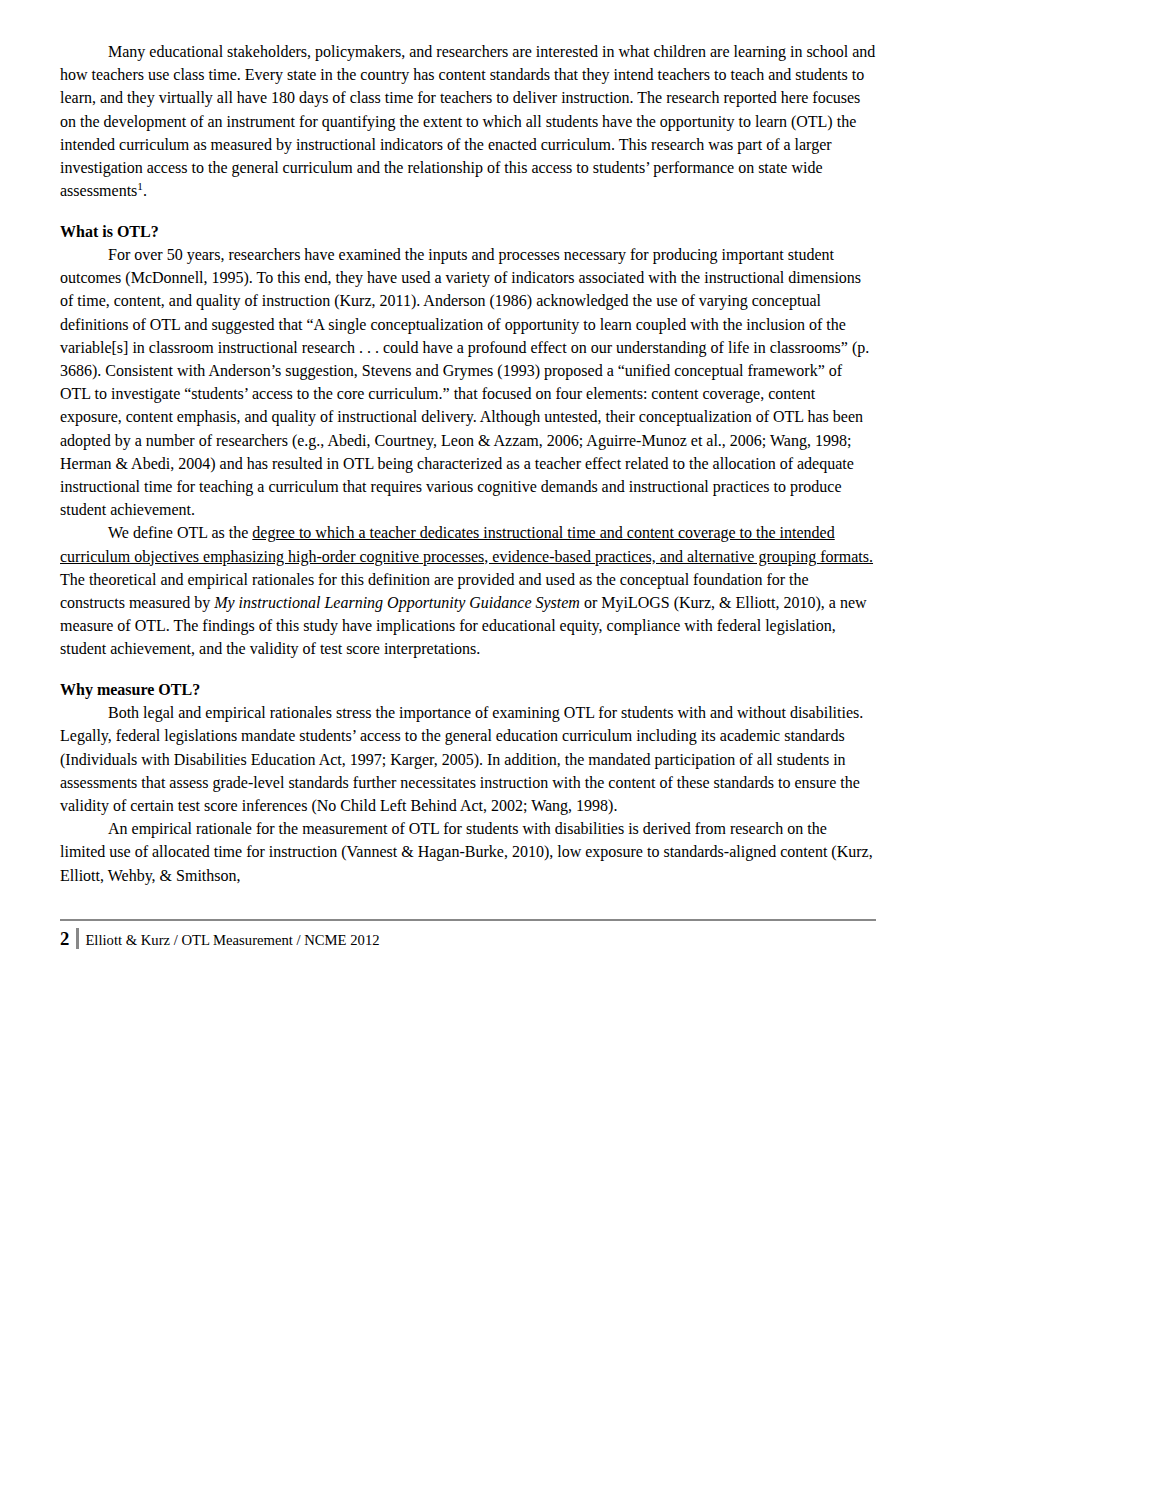Many educational stakeholders, policymakers, and researchers are interested in what children are learning in school and how teachers use class time. Every state in the country has content standards that they intend teachers to teach and students to learn, and they virtually all have 180 days of class time for teachers to deliver instruction. The research reported here focuses on the development of an instrument for quantifying the extent to which all students have the opportunity to learn (OTL) the intended curriculum as measured by instructional indicators of the enacted curriculum. This research was part of a larger investigation access to the general curriculum and the relationship of this access to students’ performance on state wide assessments1.
What is OTL?
For over 50 years, researchers have examined the inputs and processes necessary for producing important student outcomes (McDonnell, 1995). To this end, they have used a variety of indicators associated with the instructional dimensions of time, content, and quality of instruction (Kurz, 2011). Anderson (1986) acknowledged the use of varying conceptual definitions of OTL and suggested that “A single conceptualization of opportunity to learn coupled with the inclusion of the variable[s] in classroom instructional research . . . could have a profound effect on our understanding of life in classrooms” (p. 3686). Consistent with Anderson’s suggestion, Stevens and Grymes (1993) proposed a “unified conceptual framework” of OTL to investigate “students’ access to the core curriculum.” that focused on four elements: content coverage, content exposure, content emphasis, and quality of instructional delivery. Although untested, their conceptualization of OTL has been adopted by a number of researchers (e.g., Abedi, Courtney, Leon & Azzam, 2006; Aguirre-Munoz et al., 2006; Wang, 1998; Herman & Abedi, 2004) and has resulted in OTL being characterized as a teacher effect related to the allocation of adequate instructional time for teaching a curriculum that requires various cognitive demands and instructional practices to produce student achievement.
We define OTL as the degree to which a teacher dedicates instructional time and content coverage to the intended curriculum objectives emphasizing high-order cognitive processes, evidence-based practices, and alternative grouping formats. The theoretical and empirical rationales for this definition are provided and used as the conceptual foundation for the constructs measured by My instructional Learning Opportunity Guidance System or MyiLOGS (Kurz, & Elliott, 2010), a new measure of OTL. The findings of this study have implications for educational equity, compliance with federal legislation, student achievement, and the validity of test score interpretations.
Why measure OTL?
Both legal and empirical rationales stress the importance of examining OTL for students with and without disabilities. Legally, federal legislations mandate students’ access to the general education curriculum including its academic standards (Individuals with Disabilities Education Act, 1997; Karger, 2005). In addition, the mandated participation of all students in assessments that assess grade-level standards further necessitates instruction with the content of these standards to ensure the validity of certain test score inferences (No Child Left Behind Act, 2002; Wang, 1998).
An empirical rationale for the measurement of OTL for students with disabilities is derived from research on the limited use of allocated time for instruction (Vannest & Hagan-Burke, 2010), low exposure to standards-aligned content (Kurz, Elliott, Wehby, & Smithson,
2 Elliott & Kurz / OTL Measurement / NCME 2012